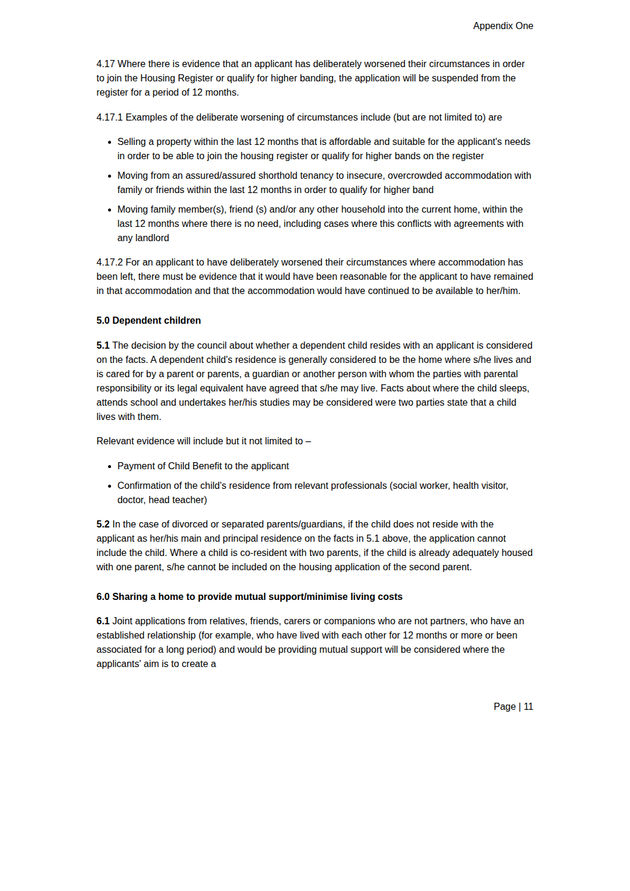Appendix One
4.17 Where there is evidence that an applicant has deliberately worsened their circumstances in order to join the Housing Register or qualify for higher banding, the application will be suspended from the register for a period of 12 months.
4.17.1 Examples of the deliberate worsening of circumstances include (but are not limited to) are
Selling a property within the last 12 months that is affordable and suitable for the applicant's needs in order to be able to join the housing register or qualify for higher bands on the register
Moving from an assured/assured shorthold tenancy to insecure, overcrowded accommodation with family or friends within the last 12 months in order to qualify for higher band
Moving family member(s), friend (s) and/or any other household into the current home, within the last 12 months where there is no need, including cases where this conflicts with agreements with any landlord
4.17.2 For an applicant to have deliberately worsened their circumstances where accommodation has been left, there must be evidence that it would have been reasonable for the applicant to have remained in that accommodation and that the accommodation would have continued to be available to her/him.
5.0 Dependent children
5.1 The decision by the council about whether a dependent child resides with an applicant is considered on the facts. A dependent child's residence is generally considered to be the home where s/he lives and is cared for by a parent or parents, a guardian or another person with whom the parties with parental responsibility or its legal equivalent have agreed that s/he may live. Facts about where the child sleeps, attends school and undertakes her/his studies may be considered were two parties state that a child lives with them.
Relevant evidence will include but it not limited to –
Payment of Child Benefit to the applicant
Confirmation of the child's residence from relevant professionals (social worker, health visitor, doctor, head teacher)
5.2 In the case of divorced or separated parents/guardians, if the child does not reside with the applicant as her/his main and principal residence on the facts in 5.1 above, the application cannot include the child. Where a child is co-resident with two parents, if the child is already adequately housed with one parent, s/he cannot be included on the housing application of the second parent.
6.0 Sharing a home to provide mutual support/minimise living costs
6.1 Joint applications from relatives, friends, carers or companions who are not partners, who have an established relationship (for example, who have lived with each other for 12 months or more or been associated for a long period) and would be providing mutual support will be considered where the applicants' aim is to create a
Page | 11